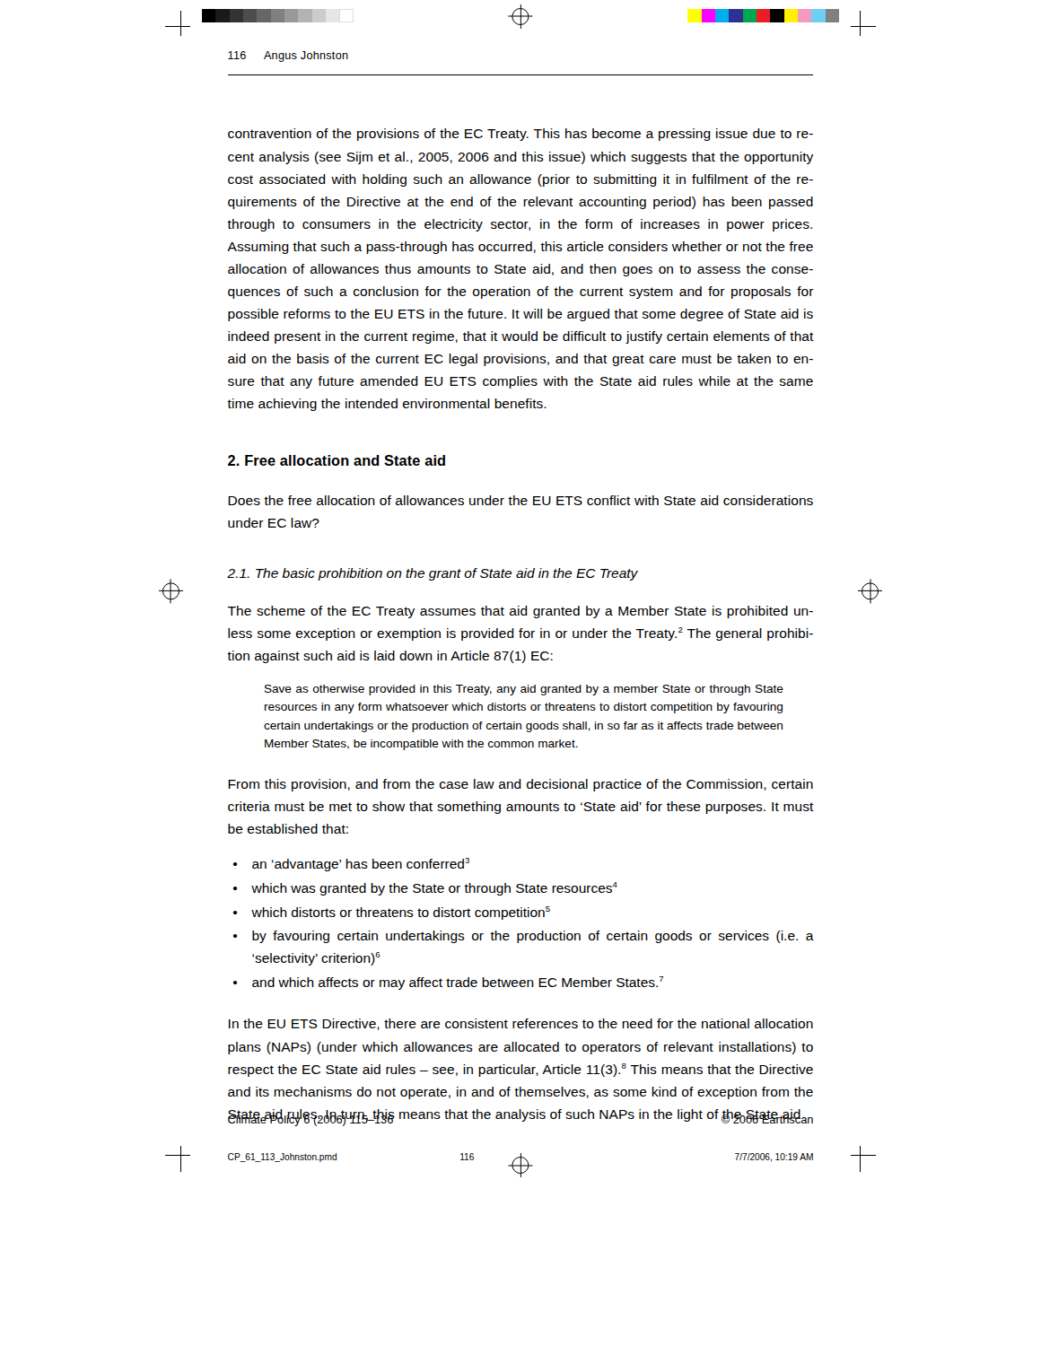116 Angus Johnston
contravention of the provisions of the EC Treaty. This has become a pressing issue due to recent analysis (see Sijm et al., 2005, 2006 and this issue) which suggests that the opportunity cost associated with holding such an allowance (prior to submitting it in fulfilment of the requirements of the Directive at the end of the relevant accounting period) has been passed through to consumers in the electricity sector, in the form of increases in power prices. Assuming that such a pass-through has occurred, this article considers whether or not the free allocation of allowances thus amounts to State aid, and then goes on to assess the consequences of such a conclusion for the operation of the current system and for proposals for possible reforms to the EU ETS in the future. It will be argued that some degree of State aid is indeed present in the current regime, that it would be difficult to justify certain elements of that aid on the basis of the current EC legal provisions, and that great care must be taken to ensure that any future amended EU ETS complies with the State aid rules while at the same time achieving the intended environmental benefits.
2. Free allocation and State aid
Does the free allocation of allowances under the EU ETS conflict with State aid considerations under EC law?
2.1. The basic prohibition on the grant of State aid in the EC Treaty
The scheme of the EC Treaty assumes that aid granted by a Member State is prohibited unless some exception or exemption is provided for in or under the Treaty.2 The general prohibition against such aid is laid down in Article 87(1) EC:
Save as otherwise provided in this Treaty, any aid granted by a member State or through State resources in any form whatsoever which distorts or threatens to distort competition by favouring certain undertakings or the production of certain goods shall, in so far as it affects trade between Member States, be incompatible with the common market.
From this provision, and from the case law and decisional practice of the Commission, certain criteria must be met to show that something amounts to ‘State aid’ for these purposes. It must be established that:
an ‘advantage’ has been conferred3
which was granted by the State or through State resources4
which distorts or threatens to distort competition5
by favouring certain undertakings or the production of certain goods or services (i.e. a ‘selectivity’ criterion)6
and which affects or may affect trade between EC Member States.7
In the EU ETS Directive, there are consistent references to the need for the national allocation plans (NAPs) (under which allowances are allocated to operators of relevant installations) to respect the EC State aid rules – see, in particular, Article 11(3).8 This means that the Directive and its mechanisms do not operate, in and of themselves, as some kind of exception from the State aid rules. In turn, this means that the analysis of such NAPs in the light of the State aid
Climate Policy 6 (2006) 115–136
© 2006 Earthscan
CP_61_113_Johnston.pmd
116
7/7/2006, 10:19 AM